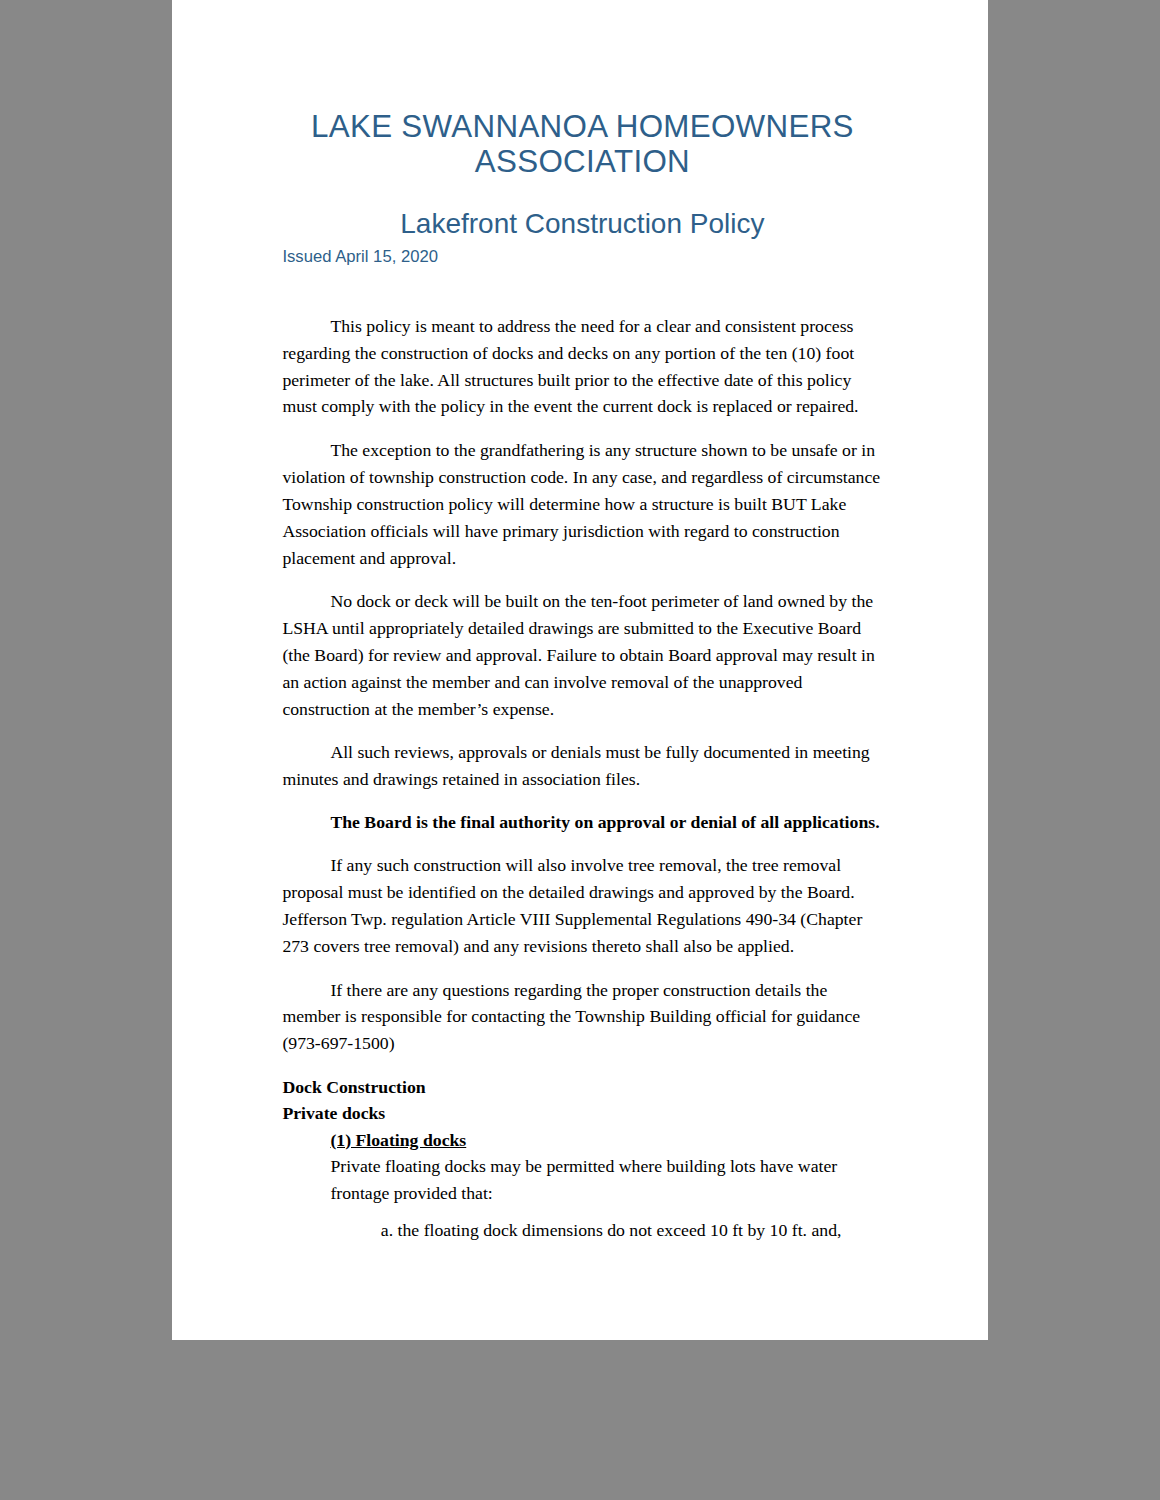LAKE SWANNANOA HOMEOWNERS ASSOCIATION
Lakefront Construction Policy
Issued April 15, 2020
This policy is meant to address the need for a clear and consistent process regarding the construction of docks and decks on any portion of the ten (10) foot perimeter of the lake. All structures built prior to the effective date of this policy must comply with the policy in the event the current dock is replaced or repaired.
The exception to the grandfathering is any structure shown to be unsafe or in violation of township construction code. In any case, and regardless of circumstance Township construction policy will determine how a structure is built BUT Lake Association officials will have primary jurisdiction with regard to construction placement and approval.
No dock or deck will be built on the ten-foot perimeter of land owned by the LSHA until appropriately detailed drawings are submitted to the Executive Board (the Board) for review and approval. Failure to obtain Board approval may result in an action against the member and can involve removal of the unapproved construction at the member’s expense.
All such reviews, approvals or denials must be fully documented in meeting minutes and drawings retained in association files.
The Board is the final authority on approval or denial of all applications.
If any such construction will also involve tree removal, the tree removal proposal must be identified on the detailed drawings and approved by the Board. Jefferson Twp. regulation Article VIII Supplemental Regulations 490-34 (Chapter 273 covers tree removal) and any revisions thereto shall also be applied.
If there are any questions regarding the proper construction details the member is responsible for contacting the Township Building official for guidance (973-697-1500)
Dock Construction
Private docks
(1) Floating docks
Private floating docks may be permitted where building lots have water frontage provided that:
the floating dock dimensions do not exceed 10 ft by 10 ft. and,